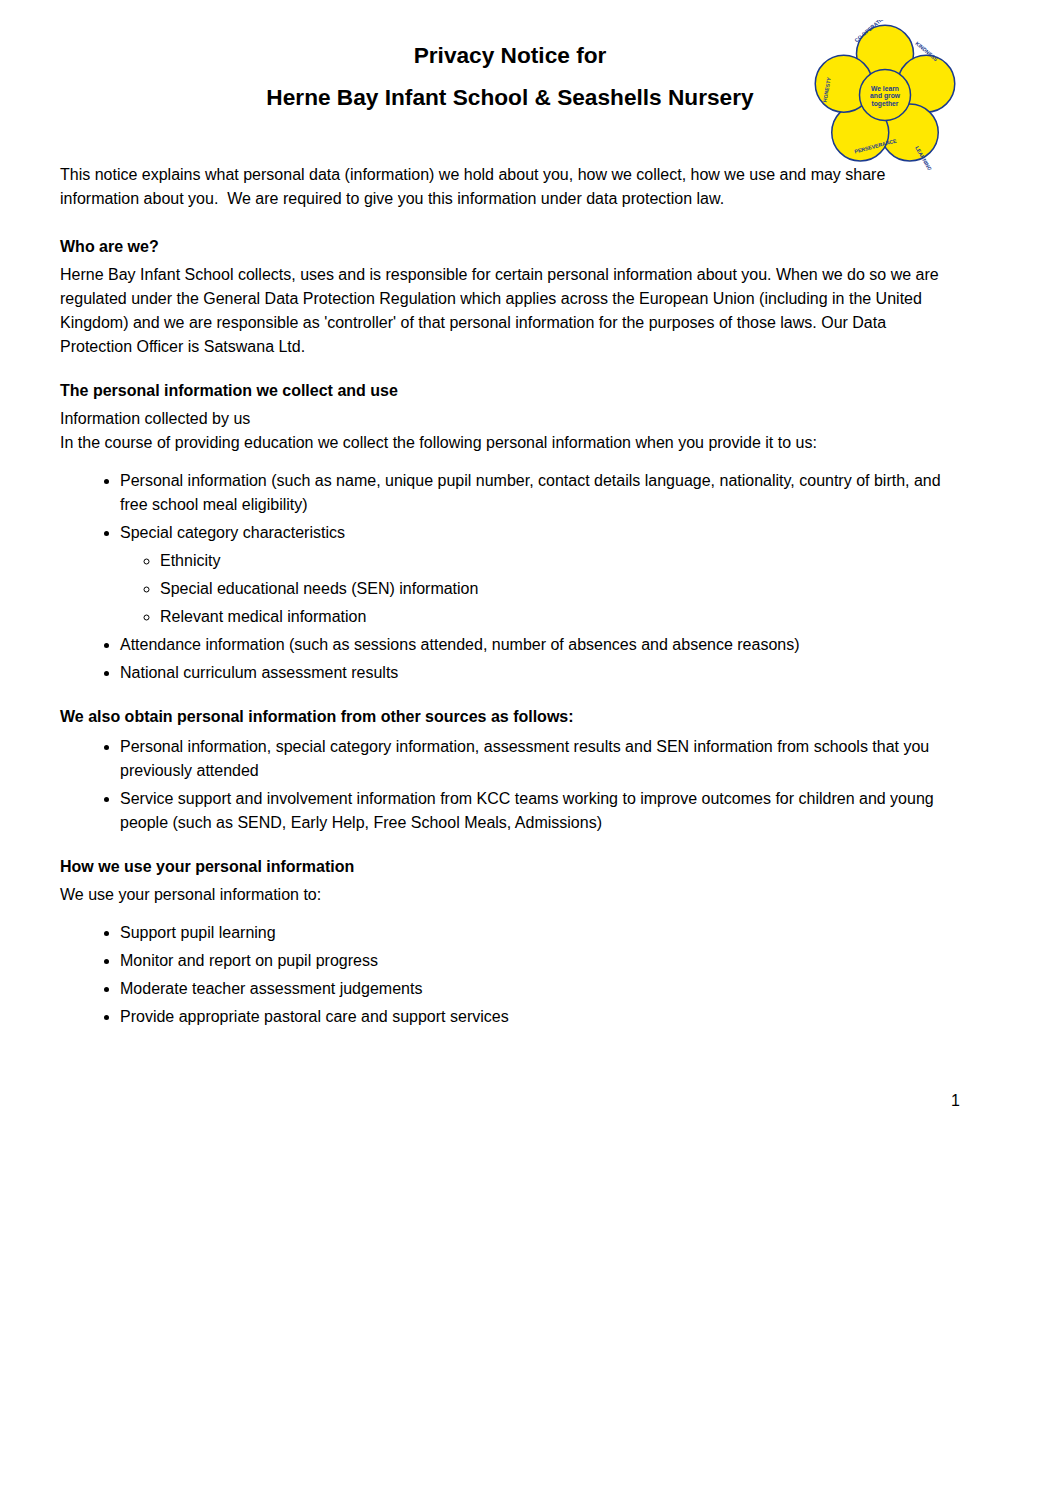We learn and grow together CO-OPERATION KINDNESS HONESTY PERSEVERANCE LEARNING
Privacy Notice for
Herne Bay Infant School & Seashells Nursery
This notice explains what personal data (information) we hold about you, how we collect, how we use and may share information about you. We are required to give you this information under data protection law.
Who are we?
Herne Bay Infant School collects, uses and is responsible for certain personal information about you. When we do so we are regulated under the General Data Protection Regulation which applies across the European Union (including in the United Kingdom) and we are responsible as 'controller' of that personal information for the purposes of those laws. Our Data Protection Officer is Satswana Ltd.
The personal information we collect and use
Information collected by us
In the course of providing education we collect the following personal information when you provide it to us:
Personal information (such as name, unique pupil number, contact details language, nationality, country of birth, and free school meal eligibility)
Special category characteristics
Ethnicity
Special educational needs (SEN) information
Relevant medical information
Attendance information (such as sessions attended, number of absences and absence reasons)
National curriculum assessment results
We also obtain personal information from other sources as follows:
Personal information, special category information, assessment results and SEN information from schools that you previously attended
Service support and involvement information from KCC teams working to improve outcomes for children and young people (such as SEND, Early Help, Free School Meals, Admissions)
How we use your personal information
We use your personal information to:
Support pupil learning
Monitor and report on pupil progress
Moderate teacher assessment judgements
Provide appropriate pastoral care and support services
1